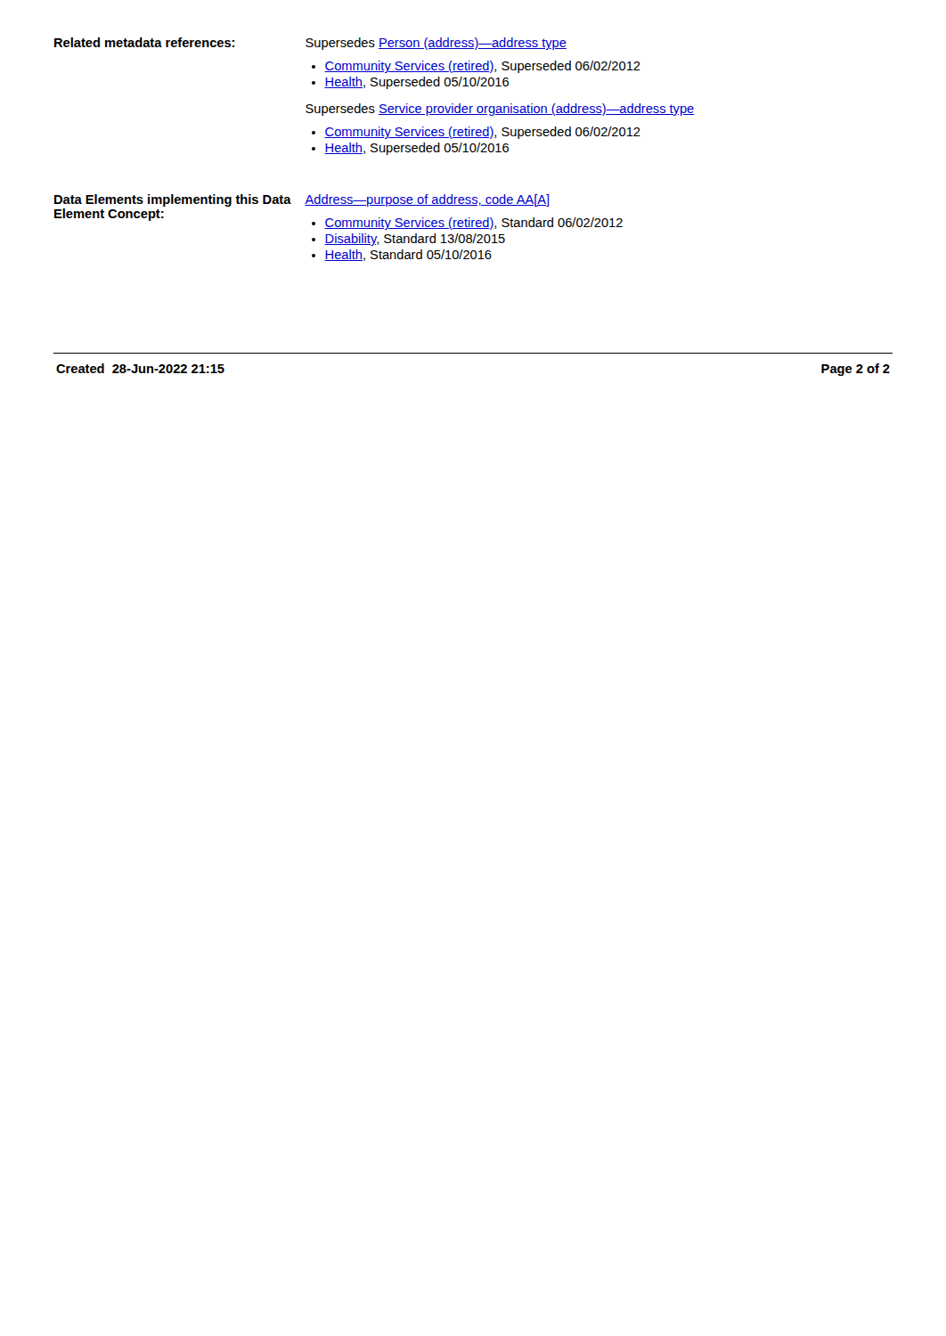| Related metadata references: | Supersedes Person (address)—address type Community Services (retired) , Superseded 06/02/2012 Health , Superseded 05/10/2016 Supersedes Service provider organisation (address)—address type Community Services (retired) , Superseded 06/02/2012 Health , Superseded 05/10/2016 |
| Data Elements implementing this Data Element Concept: | Address—purpose of address, code AA[A] Community Services (retired) , Standard 06/02/2012 Disability , Standard 13/08/2015 Health , Standard 05/10/2016 |
| Created 28-Jun-2022 21:15 | Page 2 of 2 |